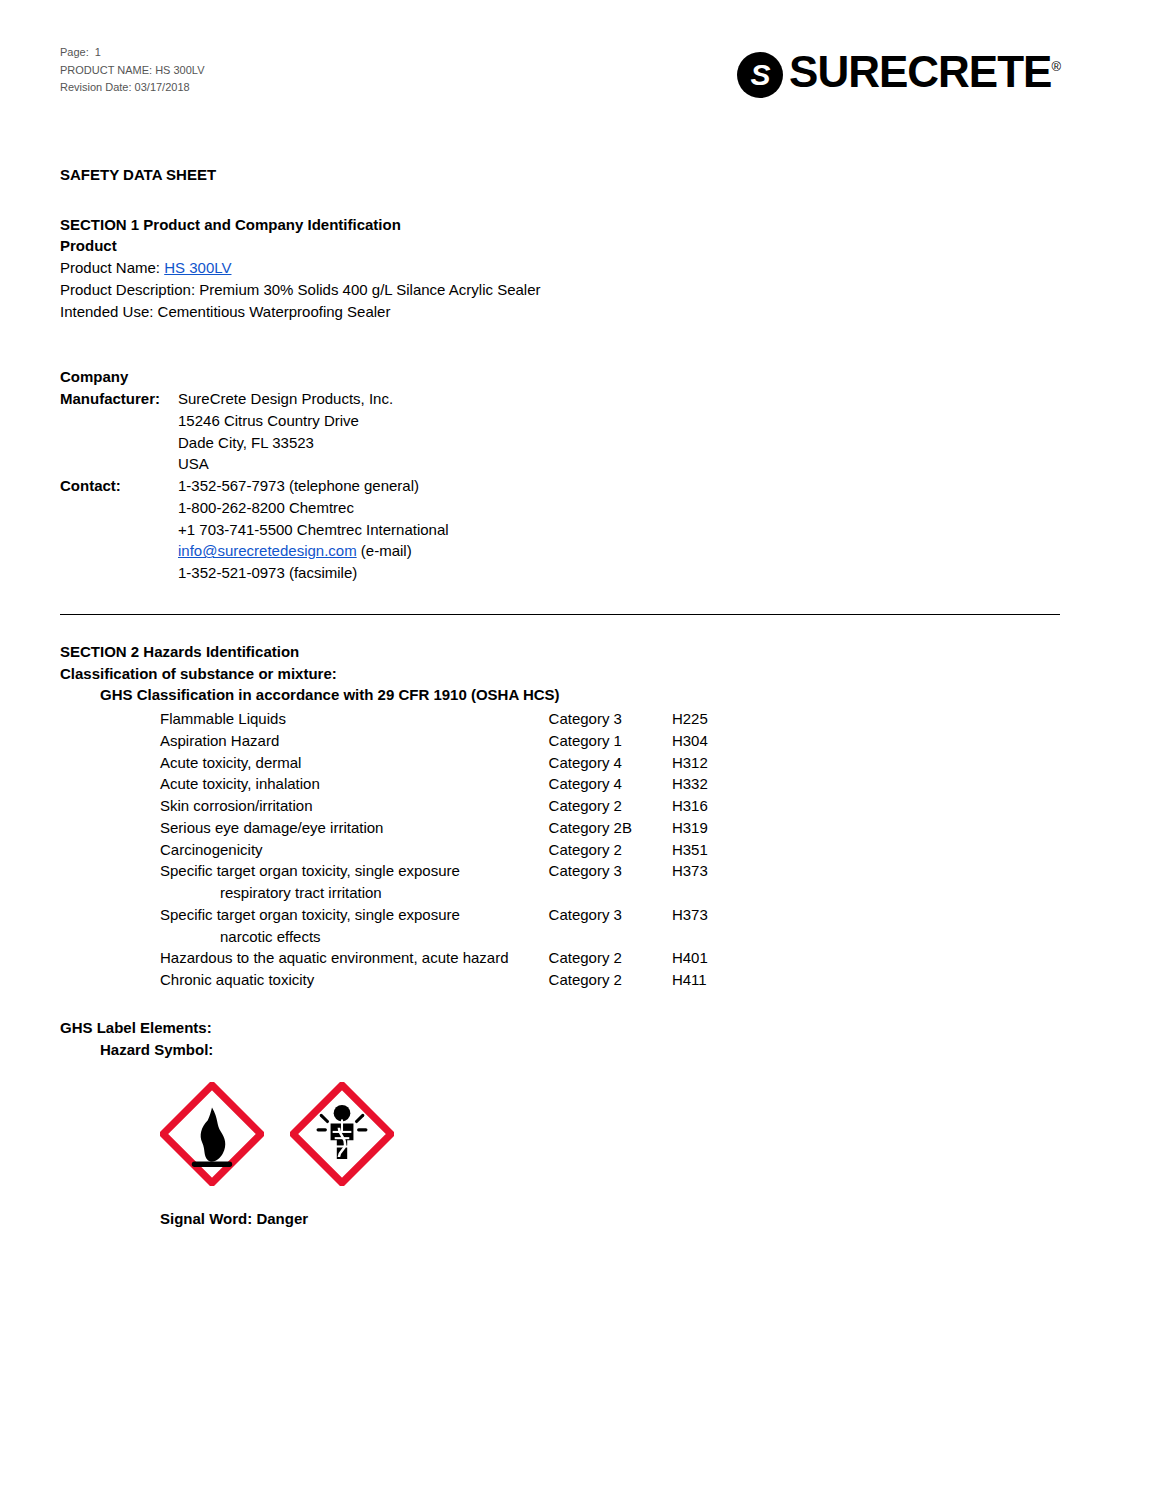Page: 1
PRODUCT NAME: HS 300LV
Revision Date: 03/17/2018
SSURECRETE®
SAFETY DATA SHEET
SECTION 1 Product and Company Identification
Product
Product Name: HS 300LV
Product Description: Premium 30% Solids 400 g/L Silance Acrylic Sealer
Intended Use: Cementitious Waterproofing Sealer
Company
| Manufacturer: | SureCrete Design Products, Inc. |
| | 15246 Citrus Country Drive |
| | Dade City, FL 33523 |
| | USA |
| Contact: | 1-352-567-7973 (telephone general) |
| | 1-800-262-8200 Chemtrec |
| | +1 703-741-5500 Chemtrec International |
| | info@surecretedesign.com (e-mail) |
| | 1-352-521-0973 (facsimile) |
SECTION 2 Hazards Identification
Classification of substance or mixture:
GHS Classification in accordance with 29 CFR 1910 (OSHA HCS)
| Flammable Liquids | Category 3 | H225 |
| Aspiration Hazard | Category 1 | H304 |
| Acute toxicity, dermal | Category 4 | H312 |
| Acute toxicity, inhalation | Category 4 | H332 |
| Skin corrosion/irritation | Category 2 | H316 |
| Serious eye damage/eye irritation | Category 2B | H319 |
| Carcinogenicity | Category 2 | H351 |
| Specific target organ toxicity, single exposure respiratory tract irritation | Category 3 | H373 |
| Specific target organ toxicity, single exposure narcotic effects | Category 3 | H373 |
| Hazardous to the aquatic environment, acute hazard | Category 2 | H401 |
| Chronic aquatic toxicity | Category 2 | H411 |
GHS Label Elements:
Hazard Symbol:
Signal Word: Danger